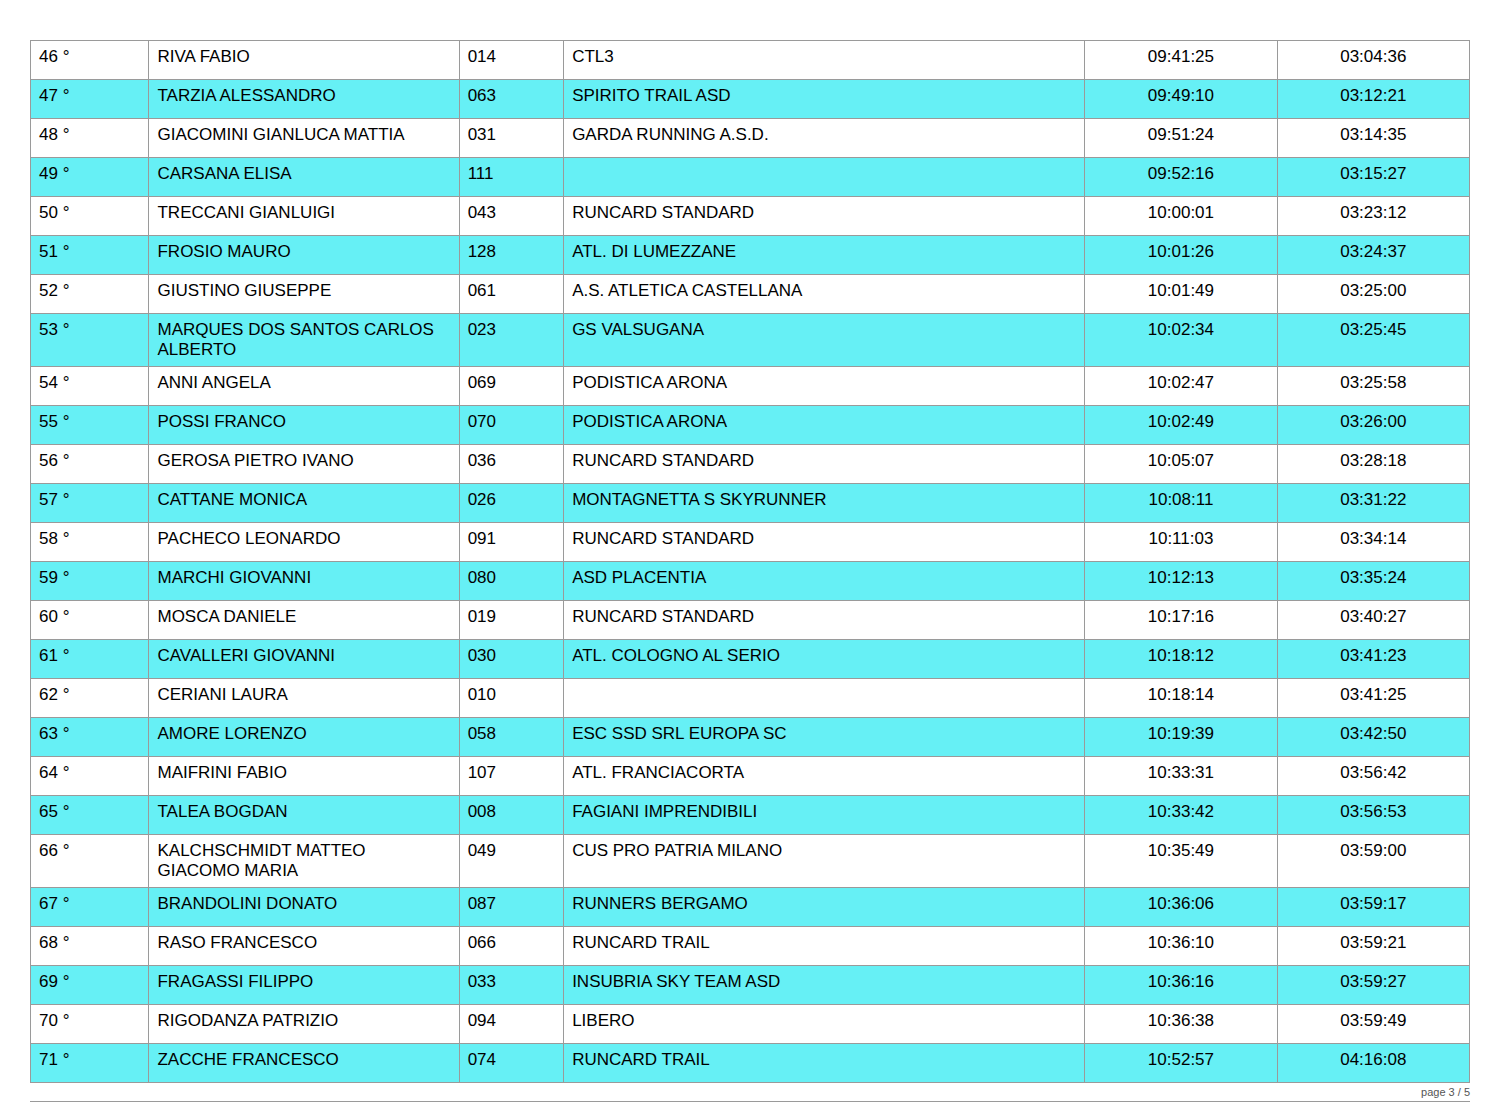| 46 ° | RIVA FABIO | 014 | CTL3 | 09:41:25 | 03:04:36 |
| 47 ° | TARZIA ALESSANDRO | 063 | SPIRITO TRAIL ASD | 09:49:10 | 03:12:21 |
| 48 ° | GIACOMINI GIANLUCA MATTIA | 031 | GARDA RUNNING A.S.D. | 09:51:24 | 03:14:35 |
| 49 ° | CARSANA ELISA | 111 | | 09:52:16 | 03:15:27 |
| 50 ° | TRECCANI GIANLUIGI | 043 | RUNCARD STANDARD | 10:00:01 | 03:23:12 |
| 51 ° | FROSIO MAURO | 128 | ATL. DI LUMEZZANE | 10:01:26 | 03:24:37 |
| 52 ° | GIUSTINO GIUSEPPE | 061 | A.S. ATLETICA CASTELLANA | 10:01:49 | 03:25:00 |
| 53 ° | MARQUES DOS SANTOS CARLOS ALBERTO | 023 | GS VALSUGANA | 10:02:34 | 03:25:45 |
| 54 ° | ANNI ANGELA | 069 | PODISTICA ARONA | 10:02:47 | 03:25:58 |
| 55 ° | POSSI FRANCO | 070 | PODISTICA ARONA | 10:02:49 | 03:26:00 |
| 56 ° | GEROSA PIETRO IVANO | 036 | RUNCARD STANDARD | 10:05:07 | 03:28:18 |
| 57 ° | CATTANE MONICA | 026 | MONTAGNETTA S SKYRUNNER | 10:08:11 | 03:31:22 |
| 58 ° | PACHECO LEONARDO | 091 | RUNCARD STANDARD | 10:11:03 | 03:34:14 |
| 59 ° | MARCHI GIOVANNI | 080 | ASD PLACENTIA | 10:12:13 | 03:35:24 |
| 60 ° | MOSCA DANIELE | 019 | RUNCARD STANDARD | 10:17:16 | 03:40:27 |
| 61 ° | CAVALLERI GIOVANNI | 030 | ATL. COLOGNO AL SERIO | 10:18:12 | 03:41:23 |
| 62 ° | CERIANI LAURA | 010 | | 10:18:14 | 03:41:25 |
| 63 ° | AMORE LORENZO | 058 | ESC SSD SRL EUROPA SC | 10:19:39 | 03:42:50 |
| 64 ° | MAIFRINI FABIO | 107 | ATL. FRANCIACORTA | 10:33:31 | 03:56:42 |
| 65 ° | TALEA BOGDAN | 008 | FAGIANI IMPRENDIBILI | 10:33:42 | 03:56:53 |
| 66 ° | KALCHSCHMIDT MATTEO GIACOMO MARIA | 049 | CUS PRO PATRIA MILANO | 10:35:49 | 03:59:00 |
| 67 ° | BRANDOLINI DONATO | 087 | RUNNERS BERGAMO | 10:36:06 | 03:59:17 |
| 68 ° | RASO FRANCESCO | 066 | RUNCARD TRAIL | 10:36:10 | 03:59:21 |
| 69 ° | FRAGASSI FILIPPO | 033 | INSUBRIA SKY TEAM ASD | 10:36:16 | 03:59:27 |
| 70 ° | RIGODANZA PATRIZIO | 094 | LIBERO | 10:36:38 | 03:59:49 |
| 71 ° | ZACCHE FRANCESCO | 074 | RUNCARD TRAIL | 10:52:57 | 04:16:08 |
page 3 / 5